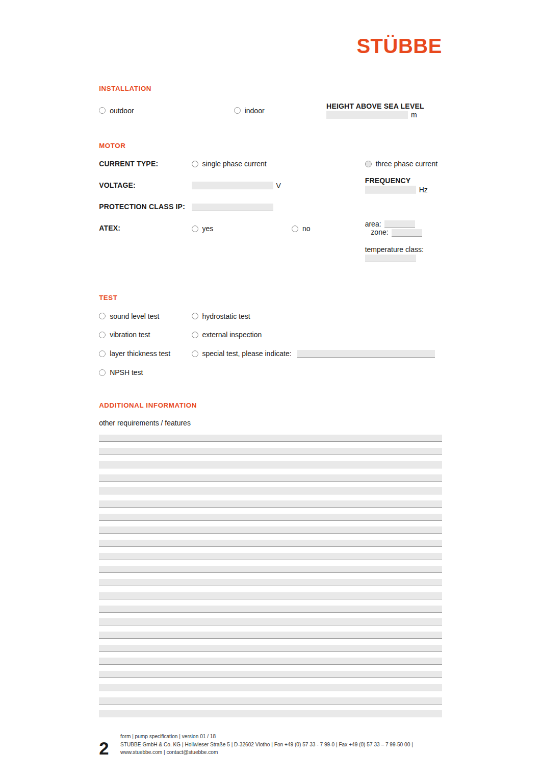STÜBBE
Installation
outdoor
indoor
Height above sea level m
Motor
| Current type: | single phase current | | three phase current |
| Voltage: | V | | Frequency Hz |
| Protection class IP: | | | |
| ATEX: | yes | no | area: zone: |
| | | | temperature class: |
Test
sound level test
hydrostatic test
vibration test
external inspection
layer thickness test
special test, please indicate:
NPSH test
Additional information
other requirements / features
2
form | pump specification | version 01 / 18
STÜBBE GmbH & Co. KG | Hollwieser Straße 5 | D-32602 Vlotho | Fon +49 (0) 57 33 - 7 99-0 | Fax +49 (0) 57 33 – 7 99-50 00 | www.stuebbe.com | contact@stuebbe.com